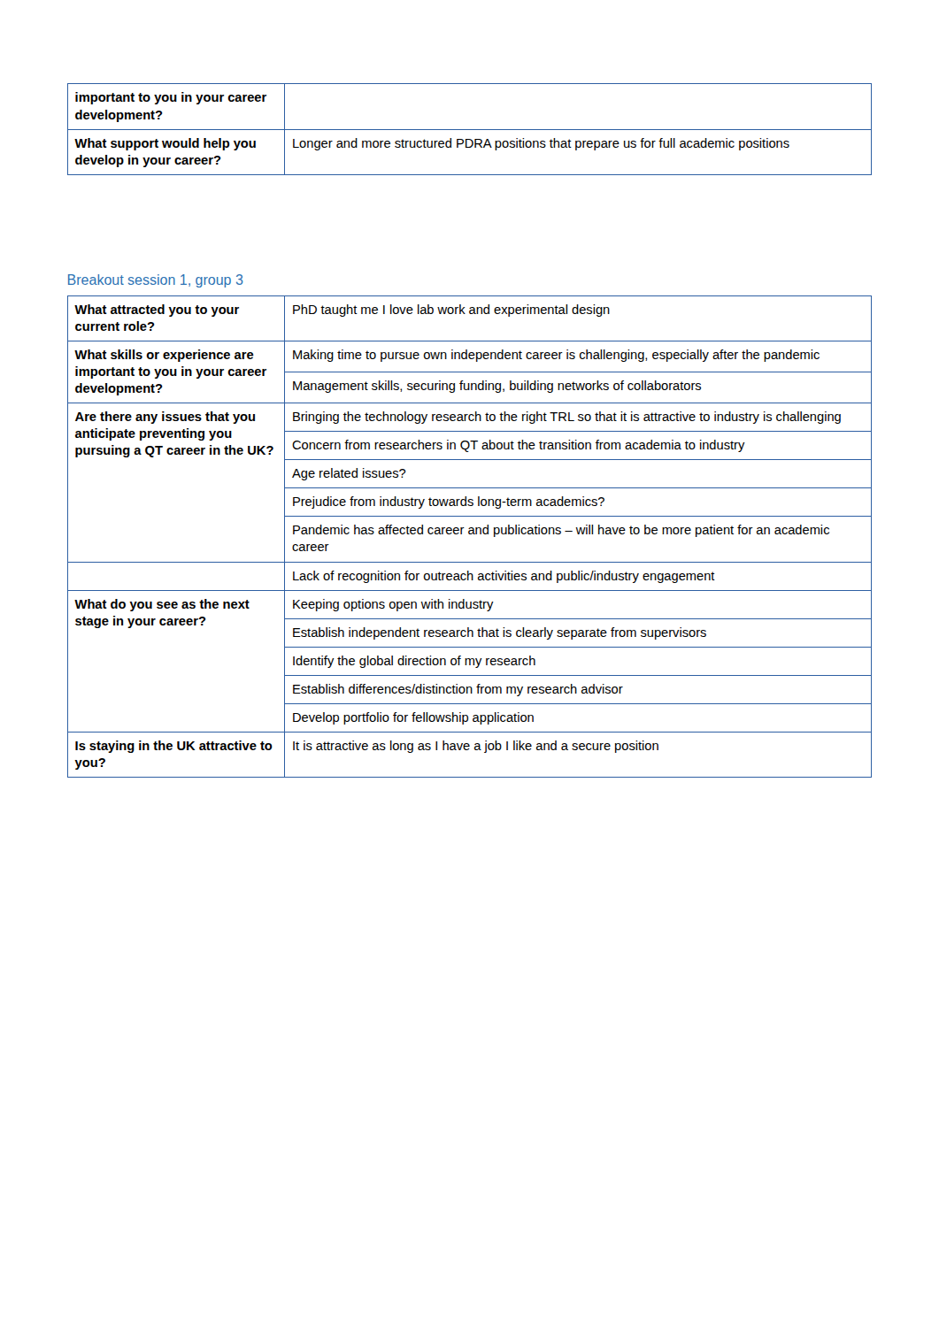| important to you in your career development? | |
| What support would help you develop in your career? | Longer and more structured PDRA positions that prepare us for full academic positions |
Breakout session 1, group 3
| What attracted you to your current role? | PhD taught me I love lab work and experimental design |
| What skills or experience are important to you in your career development? | Making time to pursue own independent career is challenging, especially after the pandemic |
| Management skills, securing funding, building networks of collaborators |
| Are there any issues that you anticipate preventing you pursuing a QT career in the UK? | Bringing the technology research to the right TRL so that it is attractive to industry is challenging |
| Concern from researchers in QT about the transition from academia to industry |
| Age related issues? |
| Prejudice from industry towards long-term academics? |
| Pandemic has affected career and publications – will have to be more patient for an academic career |
| | Lack of recognition for outreach activities and public/industry engagement |
| What do you see as the next stage in your career? | Keeping options open with industry |
| Establish independent research that is clearly separate from supervisors |
| Identify the global direction of my research |
| Establish differences/distinction from my research advisor |
| Develop portfolio for fellowship application |
| Is staying in the UK attractive to you? | It is attractive as long as I have a job I like and a secure position |